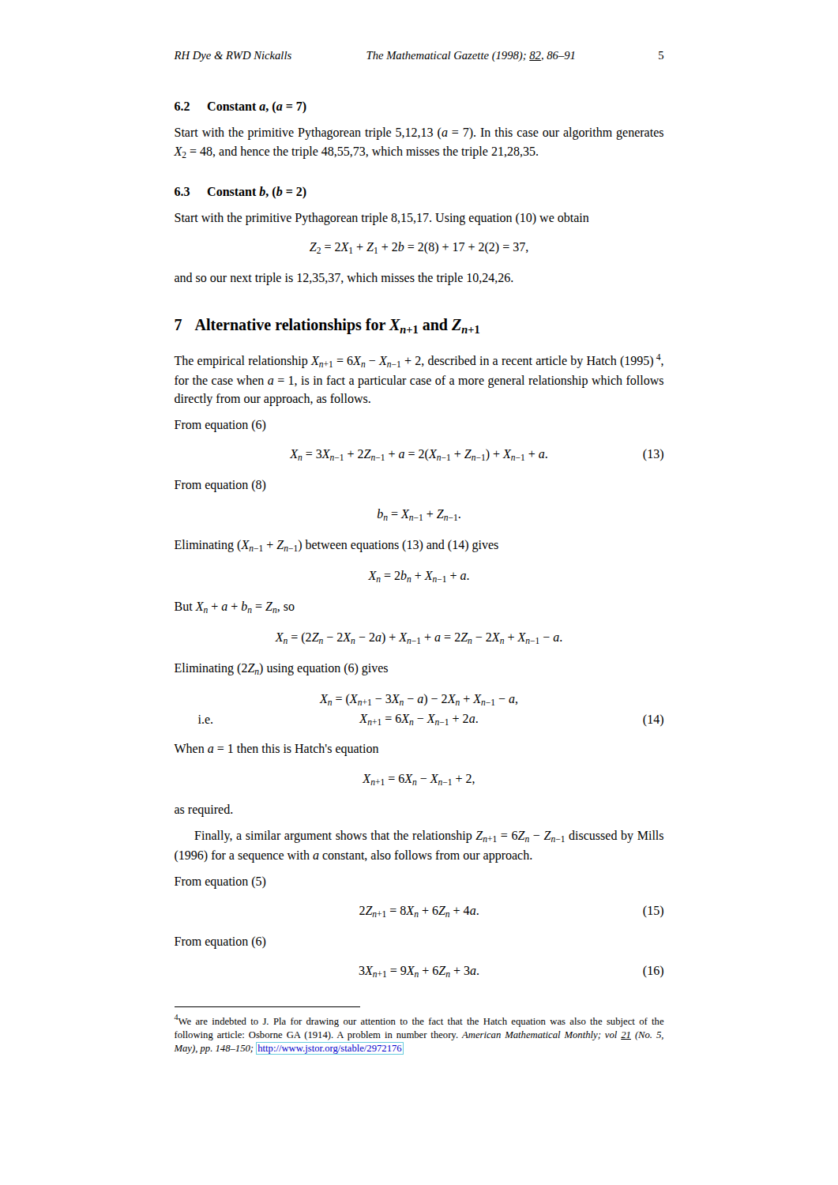RH Dye & RWD Nickalls
The Mathematical Gazette (1998); 82, 86–91
5
6.2 Constant a, (a = 7)
Start with the primitive Pythagorean triple 5,12,13 (a = 7). In this case our algorithm generates X2 = 48, and hence the triple 48,55,73, which misses the triple 21,28,35.
6.3 Constant b, (b = 2)
Start with the primitive Pythagorean triple 8,15,17. Using equation (10) we obtain
Z2 = 2X1 + Z1 + 2b = 2(8) + 17 + 2(2) = 37,
and so our next triple is 12,35,37, which misses the triple 10,24,26.
7 Alternative relationships for Xn+1 and Zn+1
The empirical relationship Xn+1 = 6Xn − Xn−1 + 2, described in a recent article by Hatch (1995) 4, for the case when a = 1, is in fact a particular case of a more general relationship which follows directly from our approach, as follows.
From equation (6)
Xn = 3Xn−1 + 2Zn−1 + a = 2(Xn−1 + Zn−1) + Xn−1 + a. (13)
From equation (8)
bn = Xn−1 + Zn−1.
Eliminating (Xn−1 + Zn−1) between equations (13) and (14) gives
Xn = 2bn + Xn−1 + a.
But Xn + a + bn = Zn, so
Xn = (2Zn − 2Xn − 2a) + Xn−1 + a = 2Zn − 2Xn + Xn−1 − a.
Eliminating (2Zn) using equation (6) gives
Xn = (Xn+1 − 3Xn − a) − 2Xn + Xn−1 − a,
Xn+1 = 6Xn − Xn−1 + 2a.
i.e.
(14)
When a = 1 then this is Hatch's equation
Xn+1 = 6Xn − Xn−1 + 2,
as required.
Finally, a similar argument shows that the relationship Zn+1 = 6Zn − Zn−1 discussed by Mills (1996) for a sequence with a constant, also follows from our approach.
From equation (5)
2Zn+1 = 8Xn + 6Zn + 4a. (15)
From equation (6)
3Xn+1 = 9Xn + 6Zn + 3a. (16)
4 We are indebted to J. Pla for drawing our attention to the fact that the Hatch equation was also the subject of the following article: Osborne GA (1914). A problem in number theory. American Mathematical Monthly; vol 21 (No. 5, May), pp. 148–150; http://www.jstor.org/stable/2972176